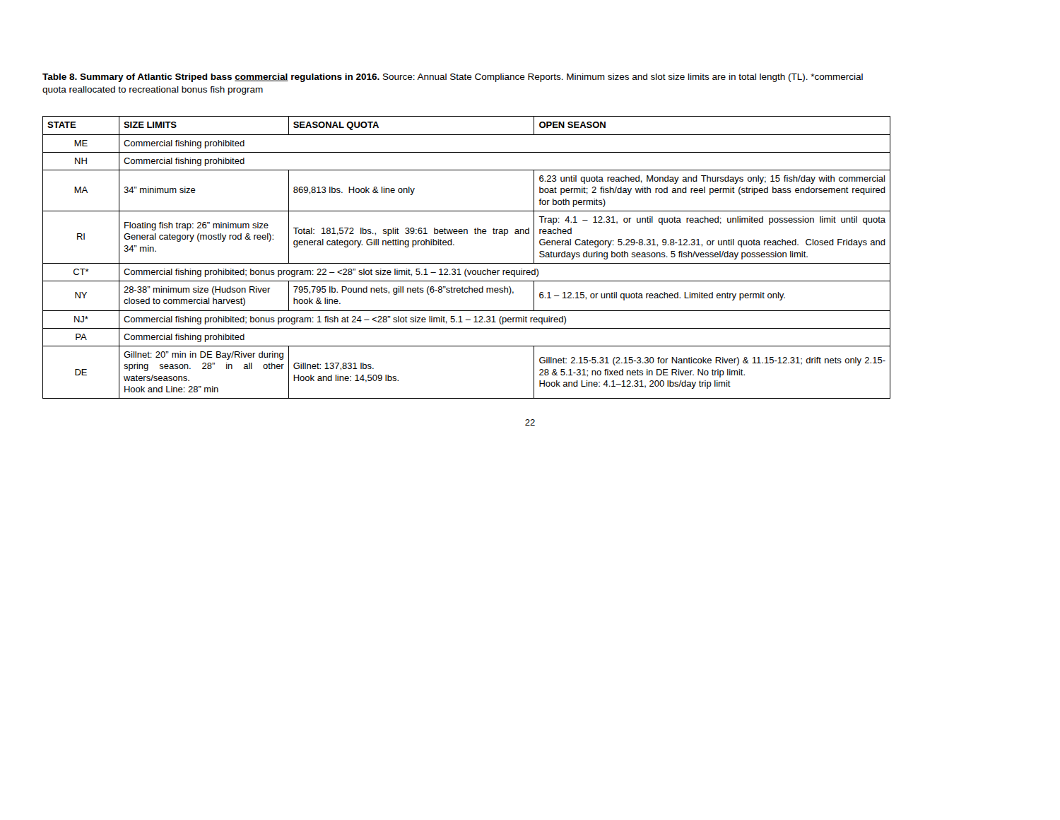Table 8. Summary of Atlantic Striped bass commercial regulations in 2016. Source: Annual State Compliance Reports. Minimum sizes and slot size limits are in total length (TL). *commercial quota reallocated to recreational bonus fish program
| STATE | SIZE LIMITS | SEASONAL QUOTA | OPEN SEASON |
| --- | --- | --- | --- |
| ME | Commercial fishing prohibited |
| NH | Commercial fishing prohibited |
| MA | 34” minimum size | 869,813 lbs. Hook & line only | 6.23 until quota reached, Monday and Thursdays only; 15 fish/day with commercial boat permit; 2 fish/day with rod and reel permit (striped bass endorsement required for both permits) |
| RI | Floating fish trap: 26” minimum size General category (mostly rod & reel): 34” min. | Total: 181,572 lbs., split 39:61 between the trap and general category. Gill netting prohibited. | Trap: 4.1 – 12.31, or until quota reached; unlimited possession limit until quota reached General Category: 5.29-8.31, 9.8-12.31, or until quota reached. Closed Fridays and Saturdays during both seasons. 5 fish/vessel/day possession limit. |
| CT* | Commercial fishing prohibited; bonus program: 22 – <28” slot size limit, 5.1 – 12.31 (voucher required) |
| NY | 28-38” minimum size (Hudson River closed to commercial harvest) | 795,795 lb. Pound nets, gill nets (6-8”stretched mesh), hook & line. | 6.1 – 12.15, or until quota reached. Limited entry permit only. |
| NJ* | Commercial fishing prohibited; bonus program: 1 fish at 24 – <28” slot size limit, 5.1 – 12.31 (permit required) |
| PA | Commercial fishing prohibited |
| DE | Gillnet: 20” min in DE Bay/River during spring season. 28” in all other waters/seasons. Hook and Line: 28” min | Gillnet: 137,831 lbs. Hook and line: 14,509 lbs. | Gillnet: 2.15-5.31 (2.15-3.30 for Nanticoke River) & 11.15-12.31; drift nets only 2.15-28 & 5.1-31; no fixed nets in DE River. No trip limit. Hook and Line: 4.1–12.31, 200 lbs/day trip limit |
22